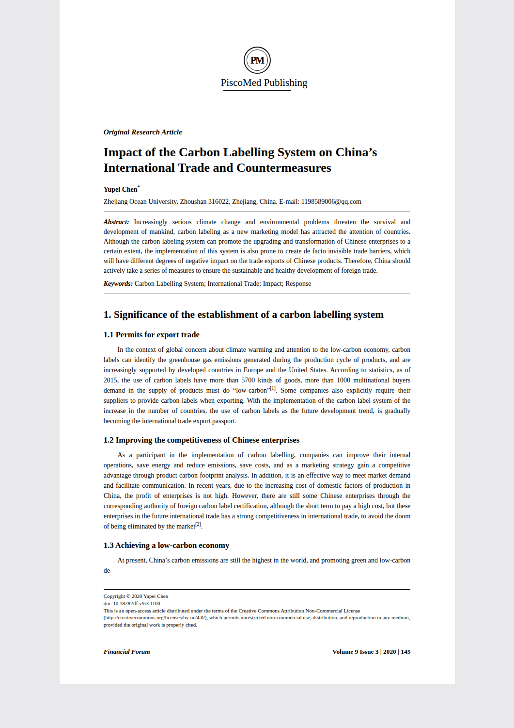PM
PiscoMed Publishing
Original Research Article
Impact of the Carbon Labelling System on China’s International Trade and Countermeasures
Yupei Chen*
Zhejiang Ocean University, Zhoushan 316022, Zhejiang, China. E-mail: 1198589006@qq.com
Abstract: Increasingly serious climate change and environmental problems threaten the survival and development of mankind, carbon labeling as a new marketing model has attracted the attention of countries. Although the carbon labeling system can promote the upgrading and transformation of Chinese enterprises to a certain extent, the implementation of this system is also prone to create de facto invisible trade barriers, which will have different degrees of negative impact on the trade exports of Chinese products. Therefore, China should actively take a series of measures to ensure the sustainable and healthy development of foreign trade.
Keywords: Carbon Labelling System; International Trade; Impact; Response
1. Significance of the establishment of a carbon labelling system
1.1 Permits for export trade
In the context of global concern about climate warming and attention to the low-carbon economy, carbon labels can identify the greenhouse gas emissions generated during the production cycle of products, and are increasingly supported by developed countries in Europe and the United States. According to statistics, as of 2015, the use of carbon labels have more than 5700 kinds of goods, more than 1000 multinational buyers demand in the supply of products must do “low-carbon”[1]. Some companies also explicitly require their suppliers to provide carbon labels when exporting. With the implementation of the carbon label system of the increase in the number of countries, the use of carbon labels as the future development trend, is gradually becoming the international trade export passport.
1.2 Improving the competitiveness of Chinese enterprises
As a participant in the implementation of carbon labelling, companies can improve their internal operations, save energy and reduce emissions, save costs, and as a marketing strategy gain a competitive advantage through product carbon footprint analysis. In addition, it is an effective way to meet market demand and facilitate communication. In recent years, due to the increasing cost of domestic factors of production in China, the profit of enterprises is not high. However, there are still some Chinese enterprises through the corresponding authority of foreign carbon label certification, although the short term to pay a high cost, but these enterprises in the future international trade has a strong competitiveness in international trade, to avoid the doom of being eliminated by the market[2].
1.3 Achieving a low-carbon economy
At present, China’s carbon emissions are still the highest in the world, and promoting green and low-carbon de-
Copyright © 2020 Yupei Chen
doi: 10.18282/ff.v9i3.1100
This is an open-access article distributed under the terms of the Creative Commons Attribution Non-Commercial License
(http://creativecommons.org/licenses/by-nc/4.0/), which permits unrestricted non-commercial use, distribution, and reproduction in any medium, provided the original work is properly cited.
Financial Forum Volume 9 Issue 3 | 2020 | 145